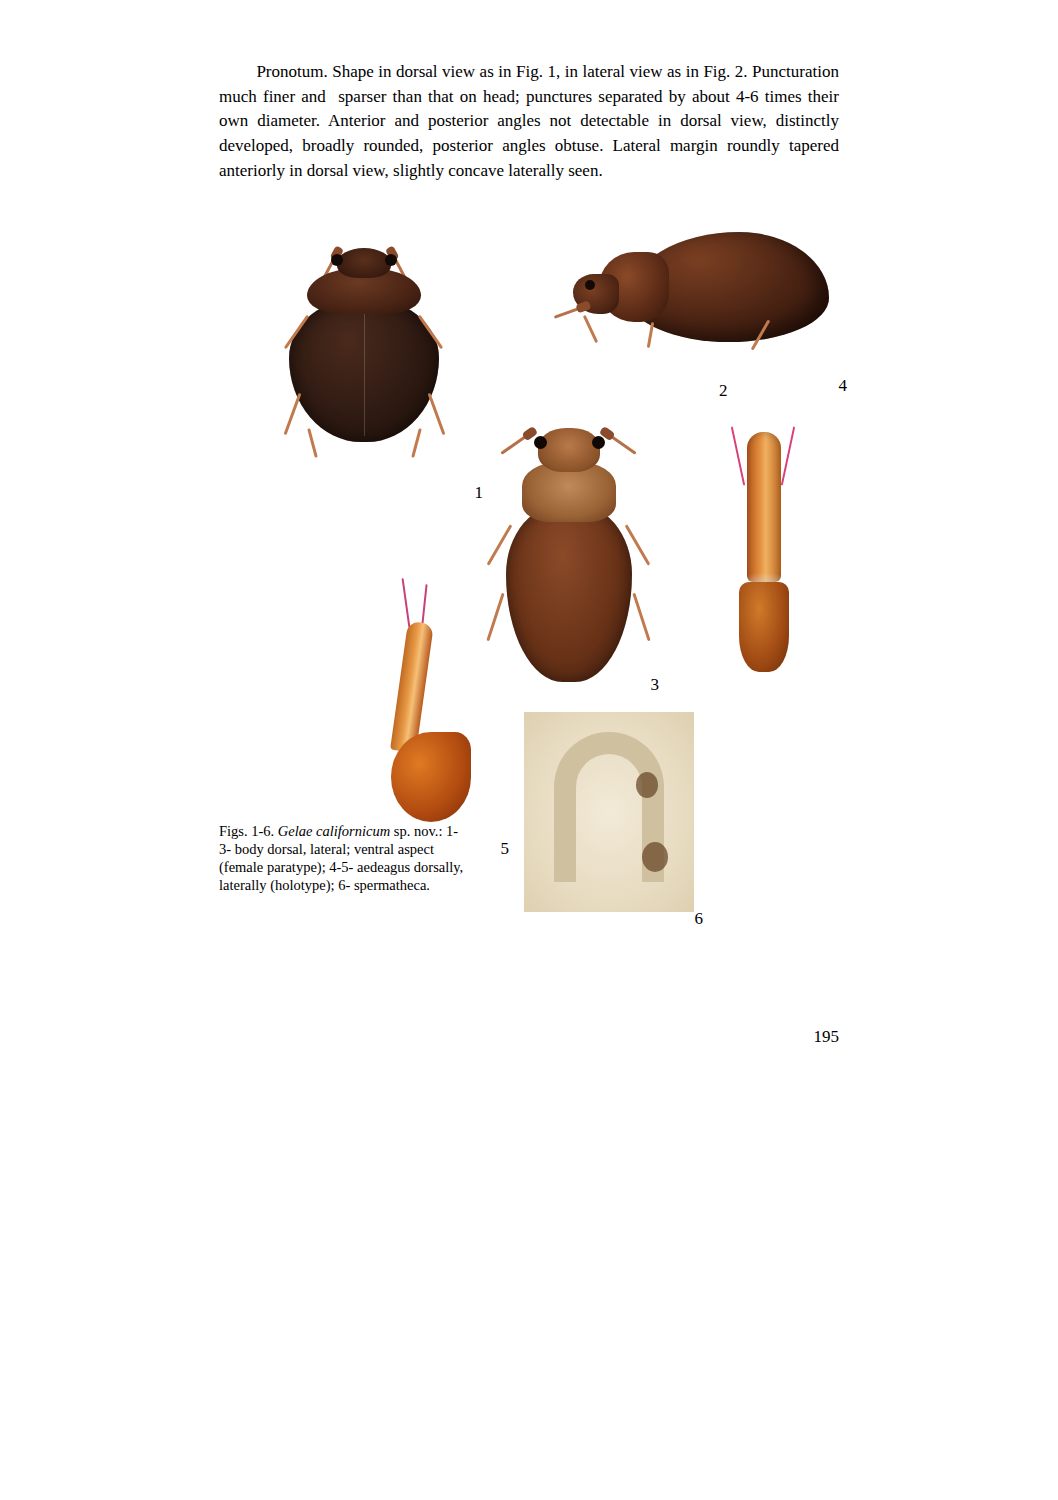Pronotum. Shape in dorsal view as in Fig. 1, in lateral view as in Fig. 2. Puncturation much finer and sparser than that on head; punctures separated by about 4-6 times their own diameter. Anterior and posterior angles not detectable in dorsal view, distinctly developed, broadly rounded, posterior angles obtuse. Lateral margin roundly tapered anteriorly in dorsal view, slightly concave laterally seen.
1
2
3
4
5
6
Figs. 1-6. Gelae californicum sp. nov.: 1-3- body dorsal, lateral; ventral aspect (female paratype); 4-5- aedeagus dorsally, laterally (holotype); 6- spermatheca.
195